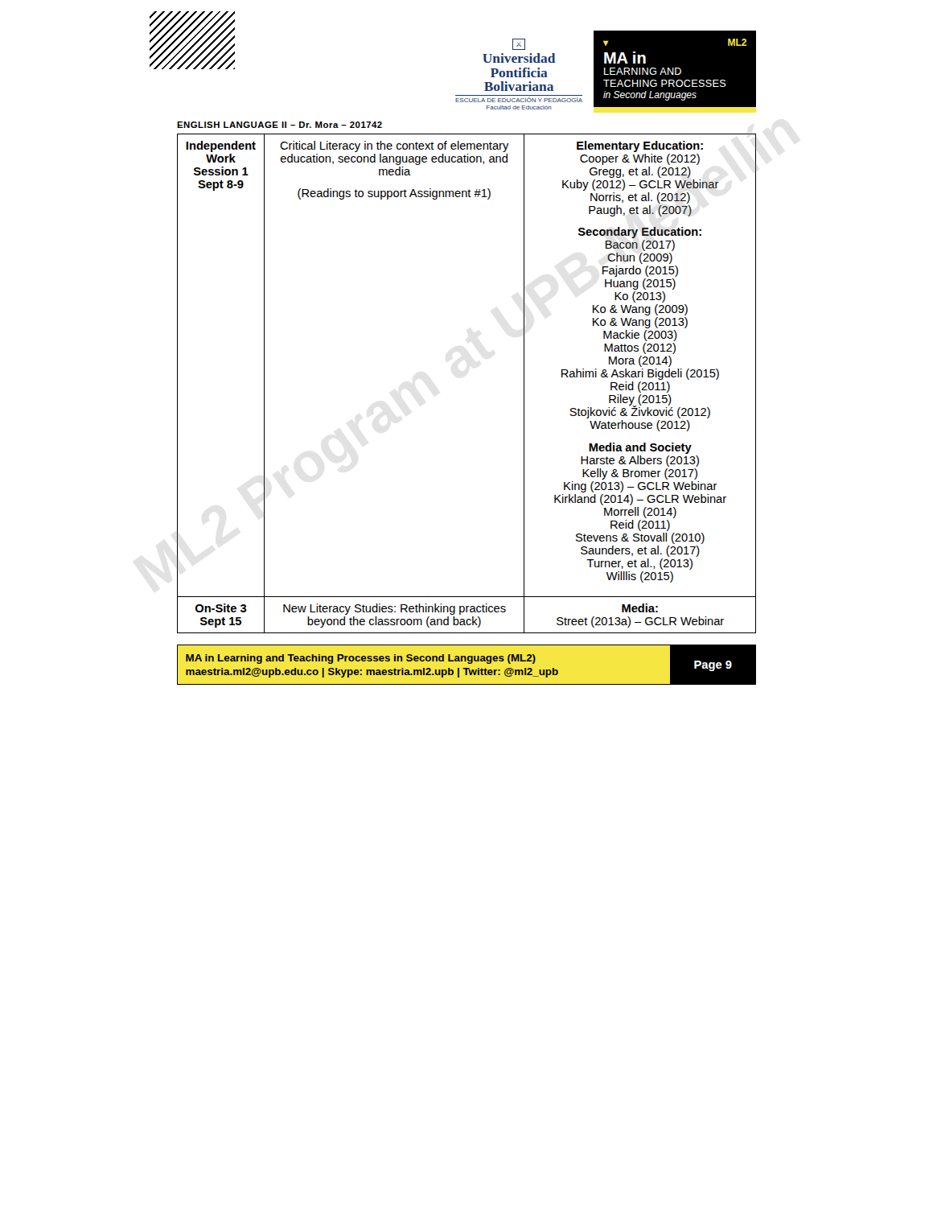⚔
Universidad
Pontificia
Bolivariana
ESCUELA DE EDUCACIÓN Y PEDAGOGÍA
Facultad de Educación
▾ML2
MA in
LEARNING AND
TEACHING PROCESSES
in Second Languages
ML2 Program at UPB-Medellín
ENGLISH LANGUAGE II – Dr. Mora – 201742
| Independent Work Session 1 Sept 8-9 | Critical Literacy in the context of elementary education, second language education, and media (Readings to support Assignment #1) | Elementary Education: Cooper & White (2012) Gregg, et al. (2012) Kuby (2012) – GCLR Webinar Norris, et al. (2012) Paugh, et al. (2007) Secondary Education: Bacon (2017) Chun (2009) Fajardo (2015) Huang (2015) Ko (2013) Ko & Wang (2009) Ko & Wang (2013) Mackie (2003) Mattos (2012) Mora (2014) Rahimi & Askari Bigdeli (2015) Reid (2011) Riley (2015) Stojković & Živković (2012) Waterhouse (2012) Media and Society Harste & Albers (2013) Kelly & Bromer (2017) King (2013) – GCLR Webinar Kirkland (2014) – GCLR Webinar Morrell (2014) Reid (2011) Stevens & Stovall (2010) Saunders, et al. (2017) Turner, et al., (2013) Willlis (2015) |
| On-Site 3 Sept 15 | New Literacy Studies: Rethinking practices beyond the classroom (and back) | Media: Street (2013a) – GCLR Webinar |
MA in Learning and Teaching Processes in Second Languages (ML2)
maestria.ml2@upb.edu.co | Skype: maestria.ml2.upb | Twitter: @ml2_upb
Page 9